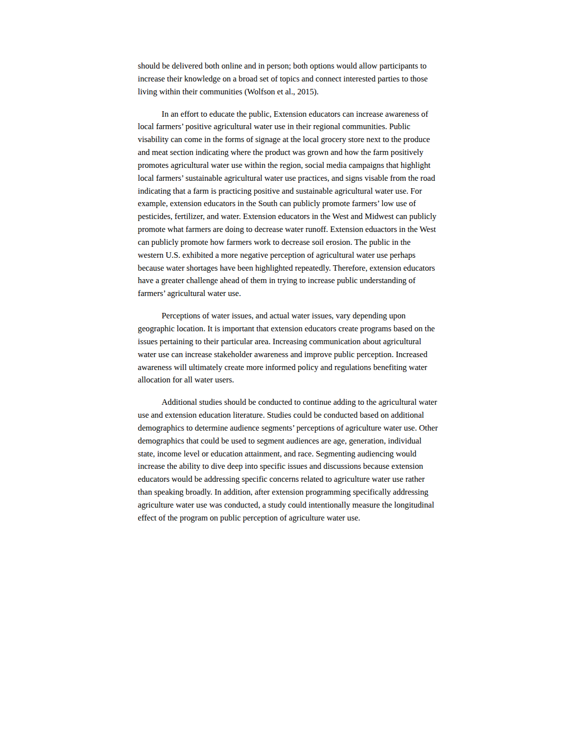should be delivered both online and in person; both options would allow participants to increase their knowledge on a broad set of topics and connect interested parties to those living within their communities (Wolfson et al., 2015).
In an effort to educate the public, Extension educators can increase awareness of local farmers’ positive agricultural water use in their regional communities. Public visability can come in the forms of signage at the local grocery store next to the produce and meat section indicating where the product was grown and how the farm positively promotes agricultural water use within the region, social media campaigns that highlight local farmers’ sustainable agricultural water use practices, and signs visable from the road indicating that a farm is practicing positive and sustainable agricultural water use. For example, extension educators in the South can publicly promote farmers’ low use of pesticides, fertilizer, and water. Extension educators in the West and Midwest can publicly promote what farmers are doing to decrease water runoff. Extension eduactors in the West can publicly promote how farmers work to decrease soil erosion. The public in the western U.S. exhibited a more negative perception of agricultural water use perhaps because water shortages have been highlighted repeatedly. Therefore, extension educators have a greater challenge ahead of them in trying to increase public understanding of farmers’ agricultural water use.
Perceptions of water issues, and actual water issues, vary depending upon geographic location. It is important that extension educators create programs based on the issues pertaining to their particular area. Increasing communication about agricultural water use can increase stakeholder awareness and improve public perception. Increased awareness will ultimately create more informed policy and regulations benefiting water allocation for all water users.
Additional studies should be conducted to continue adding to the agricultural water use and extension education literature. Studies could be conducted based on additional demographics to determine audience segments’ perceptions of agriculture water use. Other demographics that could be used to segment audiences are age, generation, individual state, income level or education attainment, and race. Segmenting audiencing would increase the ability to dive deep into specific issues and discussions because extension educators would be addressing specific concerns related to agriculture water use rather than speaking broadly. In addition, after extension programming specifically addressing agriculture water use was conducted, a study could intentionally measure the longitudinal effect of the program on public perception of agriculture water use.